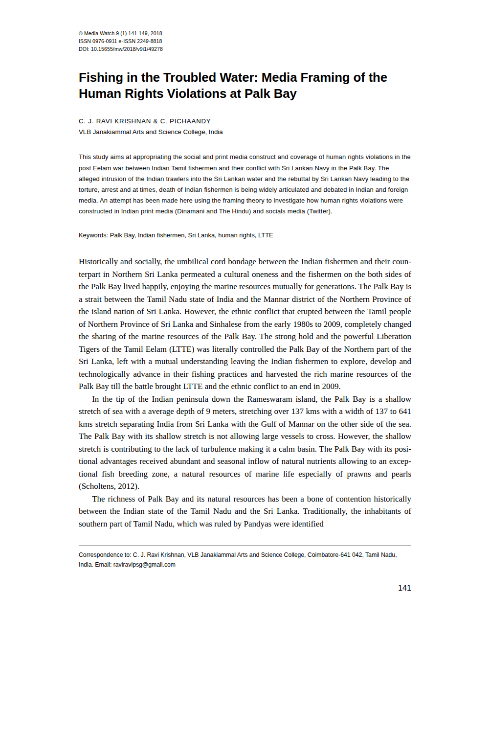© Media Watch 9 (1) 141-149, 2018
ISSN 0976-0911 e-ISSN 2249-8818
DOI: 10.15655/mw/2018/v9i1/49278
Fishing in the Troubled Water: Media Framing of the Human Rights Violations at Palk Bay
C. J. RAVI KRISHNAN & C. PICHAANDY
VLB Janakiammal Arts and Science College, India
This study aims at appropriating the social and print media construct and coverage of human rights violations in the post Eelam war between Indian Tamil fishermen and their conflict with Sri Lankan Navy in the Palk Bay. The alleged intrusion of the Indian trawlers into the Sri Lankan water and the rebuttal by Sri Lankan Navy leading to the torture, arrest and at times, death of Indian fishermen is being widely articulated and debated in Indian and foreign media. An attempt has been made here using the framing theory to investigate how human rights violations were constructed in Indian print media (Dinamani and The Hindu) and socials media (Twitter).
Keywords: Palk Bay, Indian fishermen, Sri Lanka, human rights, LTTE
Historically and socially, the umbilical cord bondage between the Indian fishermen and their counterpart in Northern Sri Lanka permeated a cultural oneness and the fishermen on the both sides of the Palk Bay lived happily, enjoying the marine resources mutually for generations. The Palk Bay is a strait between the Tamil Nadu state of India and the Mannar district of the Northern Province of the island nation of Sri Lanka. However, the ethnic conflict that erupted between the Tamil people of Northern Province of Sri Lanka and Sinhalese from the early 1980s to 2009, completely changed the sharing of the marine resources of the Palk Bay. The strong hold and the powerful Liberation Tigers of the Tamil Eelam (LTTE) was literally controlled the Palk Bay of the Northern part of the Sri Lanka, left with a mutual understanding leaving the Indian fishermen to explore, develop and technologically advance in their fishing practices and harvested the rich marine resources of the Palk Bay till the battle brought LTTE and the ethnic conflict to an end in 2009.
In the tip of the Indian peninsula down the Rameswaram island, the Palk Bay is a shallow stretch of sea with a average depth of 9 meters, stretching over 137 kms with a width of 137 to 641 kms stretch separating India from Sri Lanka with the Gulf of Mannar on the other side of the sea. The Palk Bay with its shallow stretch is not allowing large vessels to cross. However, the shallow stretch is contributing to the lack of turbulence making it a calm basin. The Palk Bay with its positional advantages received abundant and seasonal inflow of natural nutrients allowing to an exceptional fish breeding zone, a natural resources of marine life especially of prawns and pearls (Scholtens, 2012).
The richness of Palk Bay and its natural resources has been a bone of contention historically between the Indian state of the Tamil Nadu and the Sri Lanka. Traditionally, the inhabitants of southern part of Tamil Nadu, which was ruled by Pandyas were identified
Correspondence to: C. J. Ravi Krishnan, VLB Janakiammal Arts and Science College, Coimbatore-641 042, Tamil Nadu, India. Email: raviravipsg@gmail.com
141